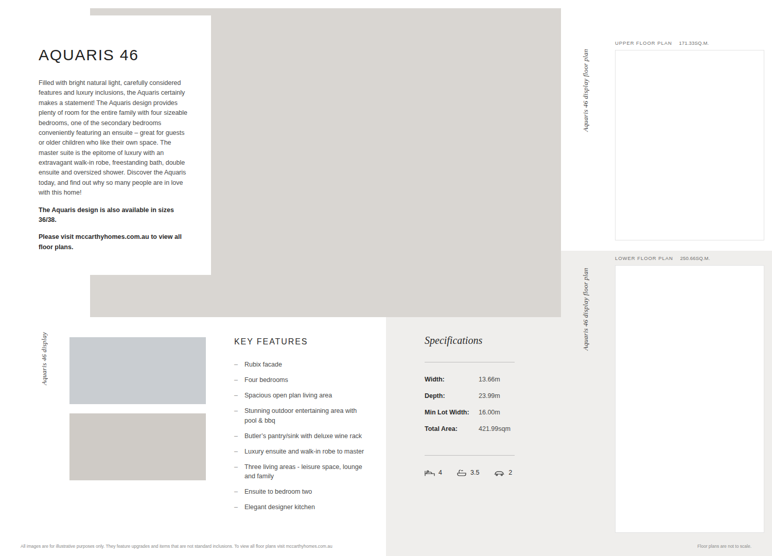AQUARIS 46
Filled with bright natural light, carefully considered features and luxury inclusions, the Aquaris certainly makes a statement! The Aquaris design provides plenty of room for the entire family with four sizeable bedrooms, one of the secondary bedrooms conveniently featuring an ensuite – great for guests or older children who like their own space. The master suite is the epitome of luxury with an extravagant walk-in robe, freestanding bath, double ensuite and oversized shower. Discover the Aquaris today, and find out why so many people are in love with this home!
The Aquaris design is also available in sizes 36/38.
Please visit mccarthyhomes.com.au to view all floor plans.
Aquaris 46 display
Aquaris 46 display floor plan
Aquaris 46 display floor plan
KEY FEATURES
Rubix facade
Four bedrooms
Spacious open plan living area
Stunning outdoor entertaining area with pool & bbq
Butler’s pantry/sink with deluxe wine rack
Luxury ensuite and walk-in robe to master
Three living areas - leisure space, lounge and family
Ensuite to bedroom two
Elegant designer kitchen
Specifications
| Width: | 13.66m |
| Depth: | 23.99m |
| Min Lot Width: | 16.00m |
| Total Area: | 421.99sqm |
4
3.5
2
UPPER FLOOR PLAN 171.33sq.m.
LOWER FLOOR PLAN 250.66sq.m.
All images are for illustrative purposes only. They feature upgrades and items that are not standard inclusions. To view all floor plans visit mccarthyhomes.com.au
Floor plans are not to scale.